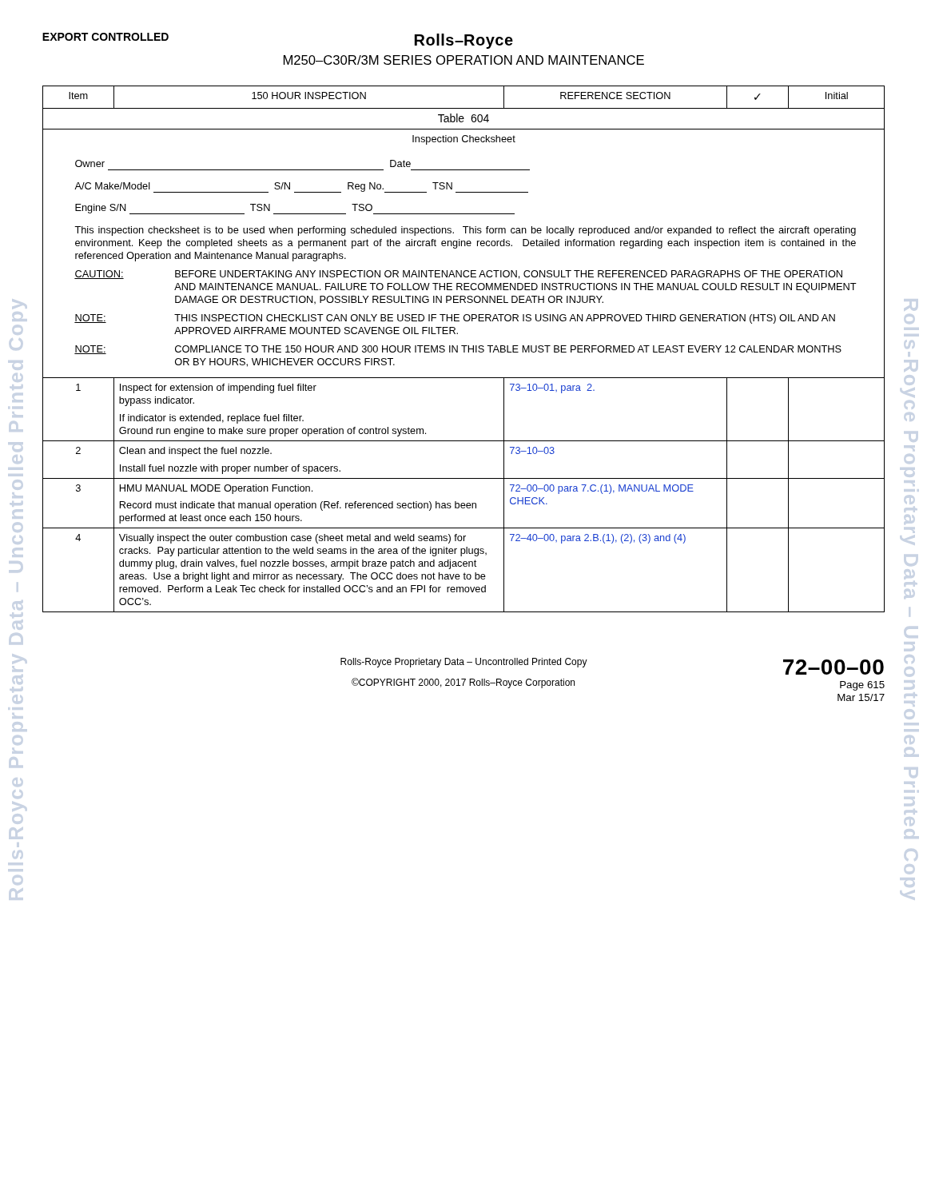Rolls-Royce Proprietary Data – Uncontrolled Printed Copy
Rolls-Royce Proprietary Data – Uncontrolled Printed Copy
EXPORT CONTROLLED
Rolls–Royce
M250–C30R/3M SERIES OPERATION AND MAINTENANCE
| Table 604 |
| Inspection Checksheet |
| Owner Date A/C Make/Model S/N Reg No. TSN Engine S/N TSN TSO This inspection checksheet is to be used when performing scheduled inspections. This form can be locally reproduced and/or expanded to reflect the aircraft operating environment. Keep the completed sheets as a permanent part of the aircraft engine records. Detailed information regarding each inspection item is contained in the referenced Operation and Maintenance Manual paragraphs. CAUTION: Before undertaking any inspection or maintenance action, consult the referenced paragraphs of the operation and maintenance manual. Failure to follow the recommended instructions in the manual could result in equipment damage or destruction, possibly resulting in personnel death or injury. NOTE: This inspection checklist can only be used if the operator is using an approved third generation (HTS) oil and an approved airframe mounted scavenge oil filter. NOTE: Compliance to the 150 hour and 300 hour items in this table must be performed at least every 12 calendar months or by hours, whichever occurs first. |
| Item | 150 HOUR INSPECTION | REFERENCE SECTION | ✓ | Initial |
| 1 | Inspect for extension of impending fuel filter bypass indicator. If indicator is extended, replace fuel filter. Ground run engine to make sure proper operation of control system. | 73–10–01, para 2. | | |
| 2 | Clean and inspect the fuel nozzle. Install fuel nozzle with proper number of spacers. | 73–10–03 | | |
| 3 | HMU MANUAL MODE Operation Function. Record must indicate that manual operation (Ref. referenced section) has been performed at least once each 150 hours. | 72–00–00 para 7.C.(1), MANUAL MODE CHECK. | | |
| 4 | Visually inspect the outer combustion case (sheet metal and weld seams) for cracks. Pay particular attention to the weld seams in the area of the igniter plugs, dummy plug, drain valves, fuel nozzle bosses, armpit braze patch and adjacent areas. Use a bright light and mirror as necessary. The OCC does not have to be removed. Perform a Leak Tec check for installed OCC’s and an FPI for removed OCC’s. | 72–40–00, para 2.B.(1), (2), (3) and (4) | | |
©COPYRIGHT 2000, 2017 Rolls–Royce Corporation
72–00–00
Page 615
Mar 15/17
Rolls-Royce Proprietary Data – Uncontrolled Printed Copy